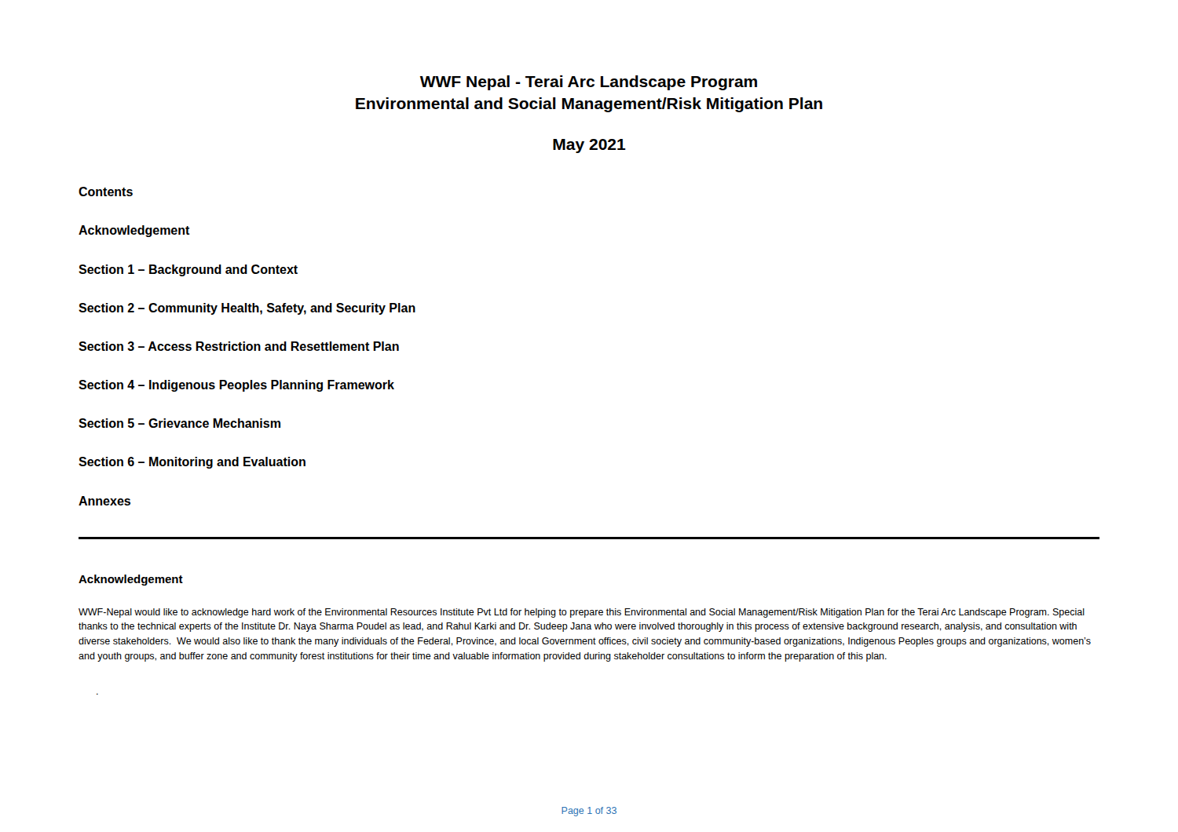WWF Nepal - Terai Arc Landscape Program
Environmental and Social Management/Risk Mitigation Plan
May 2021
Contents
Acknowledgement
Section 1 – Background and Context
Section 2 – Community Health, Safety, and Security Plan
Section 3 – Access Restriction and Resettlement Plan
Section 4 – Indigenous Peoples Planning Framework
Section 5 – Grievance Mechanism
Section 6 – Monitoring and Evaluation
Annexes
Acknowledgement
WWF-Nepal would like to acknowledge hard work of the Environmental Resources Institute Pvt Ltd for helping to prepare this Environmental and Social Management/Risk Mitigation Plan for the Terai Arc Landscape Program. Special thanks to the technical experts of the Institute Dr. Naya Sharma Poudel as lead, and Rahul Karki and Dr. Sudeep Jana who were involved thoroughly in this process of extensive background research, analysis, and consultation with diverse stakeholders. We would also like to thank the many individuals of the Federal, Province, and local Government offices, civil society and community-based organizations, Indigenous Peoples groups and organizations, women’s and youth groups, and buffer zone and community forest institutions for their time and valuable information provided during stakeholder consultations to inform the preparation of this plan.
.
Page 1 of 33